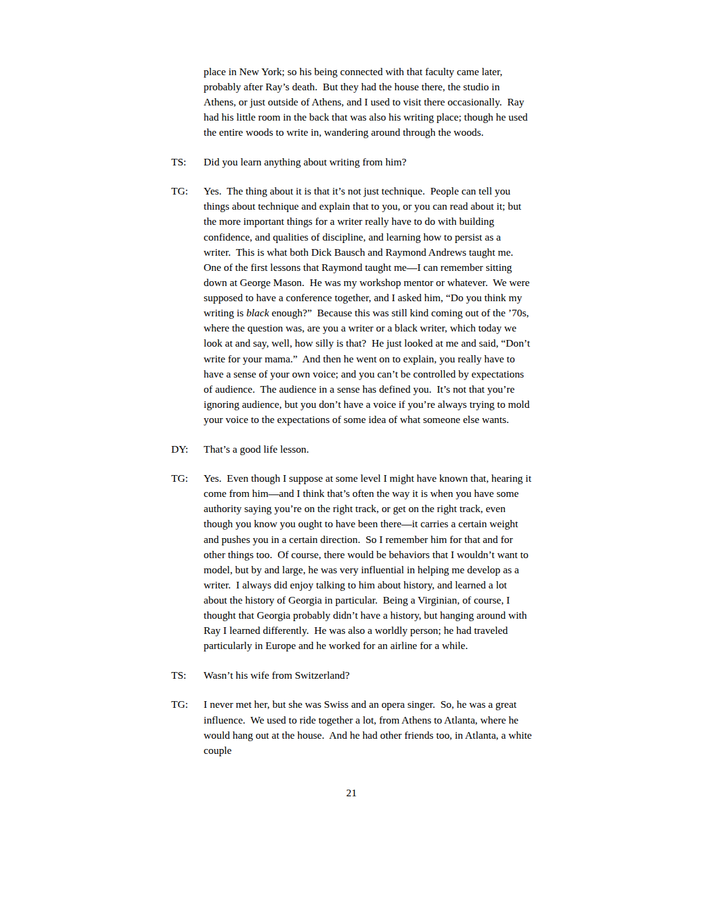place in New York; so his being connected with that faculty came later, probably after Ray’s death. But they had the house there, the studio in Athens, or just outside of Athens, and I used to visit there occasionally. Ray had his little room in the back that was also his writing place; though he used the entire woods to write in, wandering around through the woods.
TS:
Did you learn anything about writing from him?
TG:
Yes. The thing about it is that it’s not just technique. People can tell you things about technique and explain that to you, or you can read about it; but the more important things for a writer really have to do with building confidence, and qualities of discipline, and learning how to persist as a writer. This is what both Dick Bausch and Raymond Andrews taught me. One of the first lessons that Raymond taught me—I can remember sitting down at George Mason. He was my workshop mentor or whatever. We were supposed to have a conference together, and I asked him, “Do you think my writing is black enough?” Because this was still kind coming out of the ’70s, where the question was, are you a writer or a black writer, which today we look at and say, well, how silly is that? He just looked at me and said, “Don’t write for your mama.” And then he went on to explain, you really have to have a sense of your own voice; and you can’t be controlled by expectations of audience. The audience in a sense has defined you. It’s not that you’re ignoring audience, but you don’t have a voice if you’re always trying to mold your voice to the expectations of some idea of what someone else wants.
DY:
That’s a good life lesson.
TG:
Yes. Even though I suppose at some level I might have known that, hearing it come from him—and I think that’s often the way it is when you have some authority saying you’re on the right track, or get on the right track, even though you know you ought to have been there—it carries a certain weight and pushes you in a certain direction. So I remember him for that and for other things too. Of course, there would be behaviors that I wouldn’t want to model, but by and large, he was very influential in helping me develop as a writer. I always did enjoy talking to him about history, and learned a lot about the history of Georgia in particular. Being a Virginian, of course, I thought that Georgia probably didn’t have a history, but hanging around with Ray I learned differently. He was also a worldly person; he had traveled particularly in Europe and he worked for an airline for a while.
TS:
Wasn’t his wife from Switzerland?
TG:
I never met her, but she was Swiss and an opera singer. So, he was a great influence. We used to ride together a lot, from Athens to Atlanta, where he would hang out at the house. And he had other friends too, in Atlanta, a white couple
21